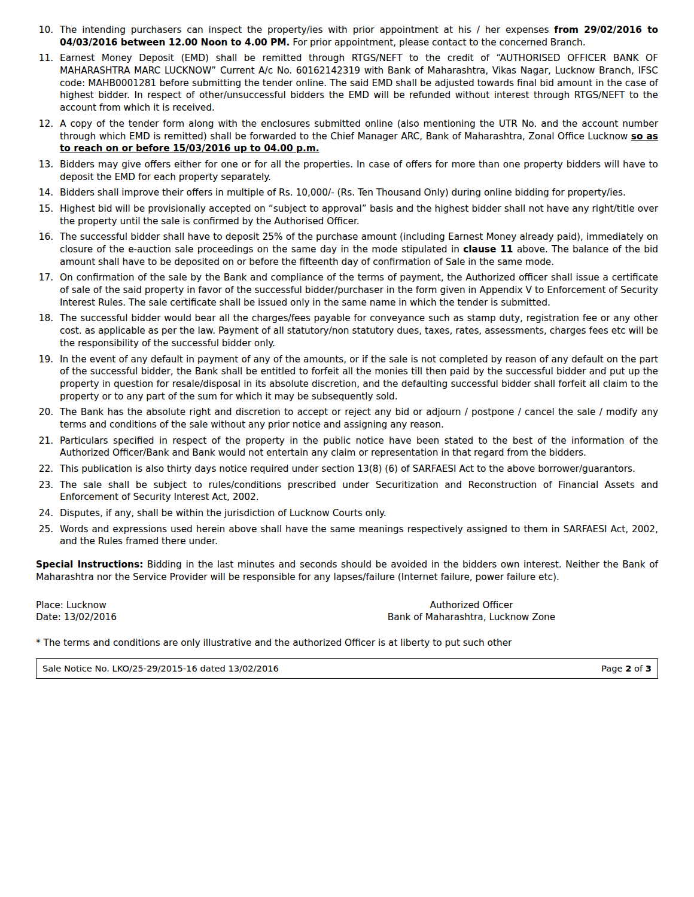The intending purchasers can inspect the property/ies with prior appointment at his / her expenses from 29/02/2016 to 04/03/2016 between 12.00 Noon to 4.00 PM. For prior appointment, please contact to the concerned Branch.
Earnest Money Deposit (EMD) shall be remitted through RTGS/NEFT to the credit of “AUTHORISED OFFICER BANK OF MAHARASHTRA MARC LUCKNOW” Current A/c No. 60162142319 with Bank of Maharashtra, Vikas Nagar, Lucknow Branch, IFSC code: MAHB0001281 before submitting the tender online. The said EMD shall be adjusted towards final bid amount in the case of highest bidder. In respect of other/unsuccessful bidders the EMD will be refunded without interest through RTGS/NEFT to the account from which it is received.
A copy of the tender form along with the enclosures submitted online (also mentioning the UTR No. and the account number through which EMD is remitted) shall be forwarded to the Chief Manager ARC, Bank of Maharashtra, Zonal Office Lucknow so as to reach on or before 15/03/2016 up to 04.00 p.m.
Bidders may give offers either for one or for all the properties. In case of offers for more than one property bidders will have to deposit the EMD for each property separately.
Bidders shall improve their offers in multiple of Rs. 10,000/- (Rs. Ten Thousand Only) during online bidding for property/ies.
Highest bid will be provisionally accepted on “subject to approval” basis and the highest bidder shall not have any right/title over the property until the sale is confirmed by the Authorised Officer.
The successful bidder shall have to deposit 25% of the purchase amount (including Earnest Money already paid), immediately on closure of the e-auction sale proceedings on the same day in the mode stipulated in clause 11 above. The balance of the bid amount shall have to be deposited on or before the fifteenth day of confirmation of Sale in the same mode.
On confirmation of the sale by the Bank and compliance of the terms of payment, the Authorized officer shall issue a certificate of sale of the said property in favor of the successful bidder/purchaser in the form given in Appendix V to Enforcement of Security Interest Rules. The sale certificate shall be issued only in the same name in which the tender is submitted.
The successful bidder would bear all the charges/fees payable for conveyance such as stamp duty, registration fee or any other cost. as applicable as per the law. Payment of all statutory/non statutory dues, taxes, rates, assessments, charges fees etc will be the responsibility of the successful bidder only.
In the event of any default in payment of any of the amounts, or if the sale is not completed by reason of any default on the part of the successful bidder, the Bank shall be entitled to forfeit all the monies till then paid by the successful bidder and put up the property in question for resale/disposal in its absolute discretion, and the defaulting successful bidder shall forfeit all claim to the property or to any part of the sum for which it may be subsequently sold.
The Bank has the absolute right and discretion to accept or reject any bid or adjourn / postpone / cancel the sale / modify any terms and conditions of the sale without any prior notice and assigning any reason.
Particulars specified in respect of the property in the public notice have been stated to the best of the information of the Authorized Officer/Bank and Bank would not entertain any claim or representation in that regard from the bidders.
This publication is also thirty days notice required under section 13(8) (6) of SARFAESI Act to the above borrower/guarantors.
The sale shall be subject to rules/conditions prescribed under Securitization and Reconstruction of Financial Assets and Enforcement of Security Interest Act, 2002.
Disputes, if any, shall be within the jurisdiction of Lucknow Courts only.
Words and expressions used herein above shall have the same meanings respectively assigned to them in SARFAESI Act, 2002, and the Rules framed there under.
Special Instructions: Bidding in the last minutes and seconds should be avoided in the bidders own interest. Neither the Bank of Maharashtra nor the Service Provider will be responsible for any lapses/failure (Internet failure, power failure etc).
| Place: Lucknow | Authorized Officer |
| Date: 13/02/2016 | Bank of Maharashtra, Lucknow Zone |
* The terms and conditions are only illustrative and the authorized Officer is at liberty to put such other
Sale Notice No. LKO/25-29/2015-16 dated 13/02/2016 Page 2 of 3